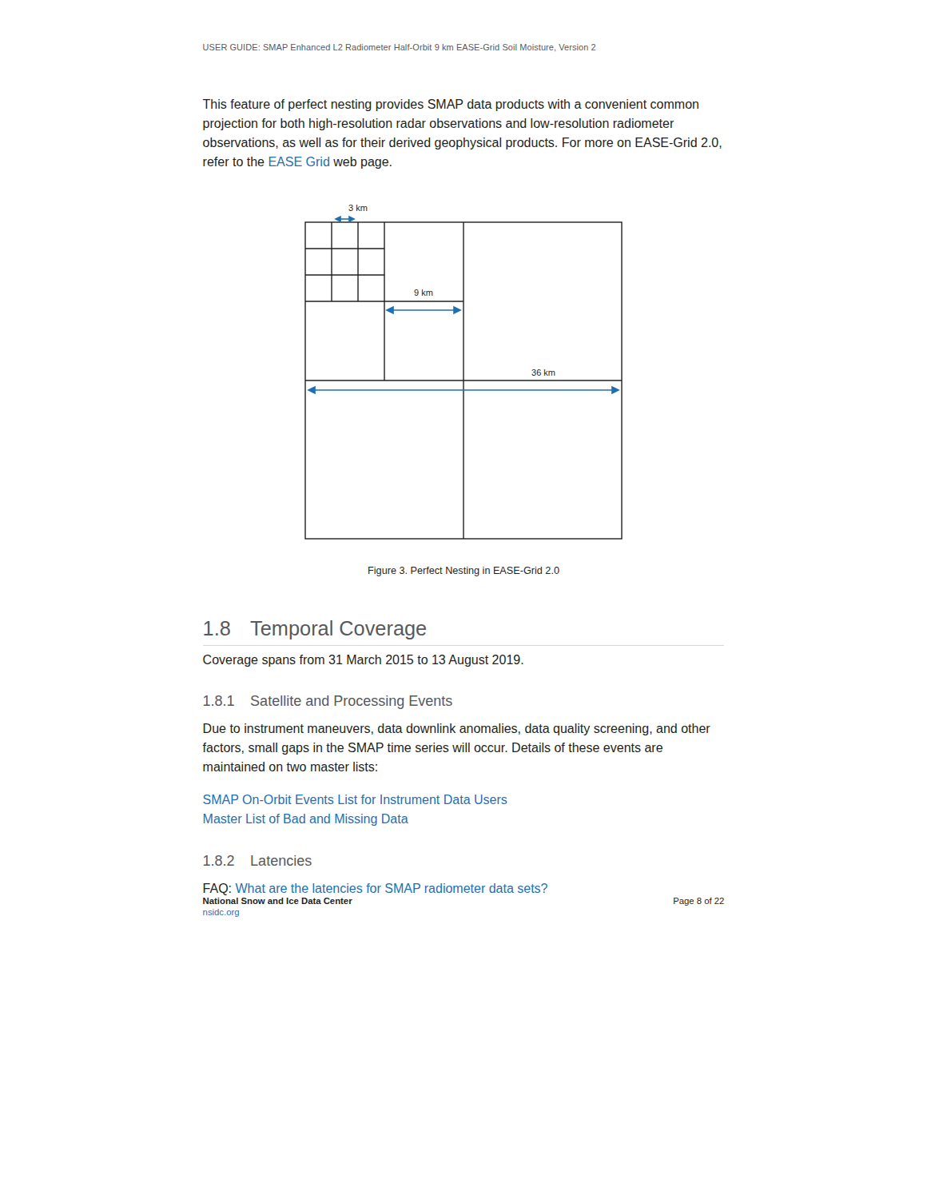USER GUIDE: SMAP Enhanced L2 Radiometer Half-Orbit 9 km EASE-Grid Soil Moisture, Version 2
This feature of perfect nesting provides SMAP data products with a convenient common projection for both high-resolution radar observations and low-resolution radiometer observations, as well as for their derived geophysical products. For more on EASE-Grid 2.0, refer to the EASE Grid web page.
3 km 9 km 36 km
Figure 3. Perfect Nesting in EASE-Grid 2.0
1.8 Temporal Coverage
Coverage spans from 31 March 2015 to 13 August 2019.
1.8.1 Satellite and Processing Events
Due to instrument maneuvers, data downlink anomalies, data quality screening, and other factors, small gaps in the SMAP time series will occur. Details of these events are maintained on two master lists:
SMAP On-Orbit Events List for Instrument Data Users
Master List of Bad and Missing Data
1.8.2 Latencies
FAQ: What are the latencies for SMAP radiometer data sets?
National Snow and Ice Data Center
nsidc.org
Page 8 of 22